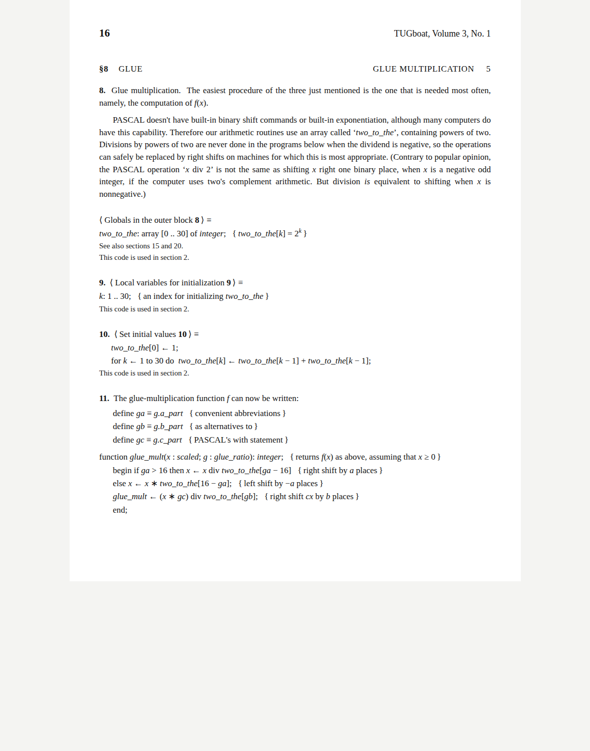16 TUGboat, Volume 3, No. 1
§8 GLUE GLUE MULTIPLICATION 5
8. Glue multiplication. The easiest procedure of the three just mentioned is the one that is needed most often, namely, the computation of f(x).
PASCAL doesn't have built-in binary shift commands or built-in exponentiation, although many computers do have this capability. Therefore our arithmetic routines use an array called ‘two_to_the’, containing powers of two. Divisions by powers of two are never done in the programs below when the dividend is negative, so the operations can safely be replaced by right shifts on machines for which this is most appropriate. (Contrary to popular opinion, the PASCAL operation ‘x div 2’ is not the same as shifting x right one binary place, when x is a negative odd integer, if the computer uses two's complement arithmetic. But division is equivalent to shifting when x is nonnegative.)
⟨ Globals in the outer block 8 ⟩ ≡
two_to_the: array [0 .. 30] of integer; { two_to_the[k] = 2k }
See also sections 15 and 20.
This code is used in section 2.
9. ⟨ Local variables for initialization 9 ⟩ ≡
k: 1 .. 30; { an index for initializing two_to_the }
This code is used in section 2.
10. ⟨ Set initial values 10 ⟩ ≡
two_to_the[0] ← 1;
for k ← 1 to 30 do two_to_the[k] ← two_to_the[k − 1] + two_to_the[k − 1];
This code is used in section 2.
11. The glue-multiplication function f can now be written:
define ga ≡ g.a_part { convenient abbreviations }
define gb ≡ g.b_part { as alternatives to }
define gc ≡ g.c_part { PASCAL's with statement }
function glue_mult(x : scaled; g : glue_ratio): integer; { returns f(x) as above, assuming that x ≥ 0 }
begin if ga > 16 then x ← x div two_to_the[ga − 16] { right shift by a places }
else x ← x ∗ two_to_the[16 − ga]; { left shift by −a places }
glue_mult ← (x ∗ gc) div two_to_the[gb]; { right shift cx by b places }
end;